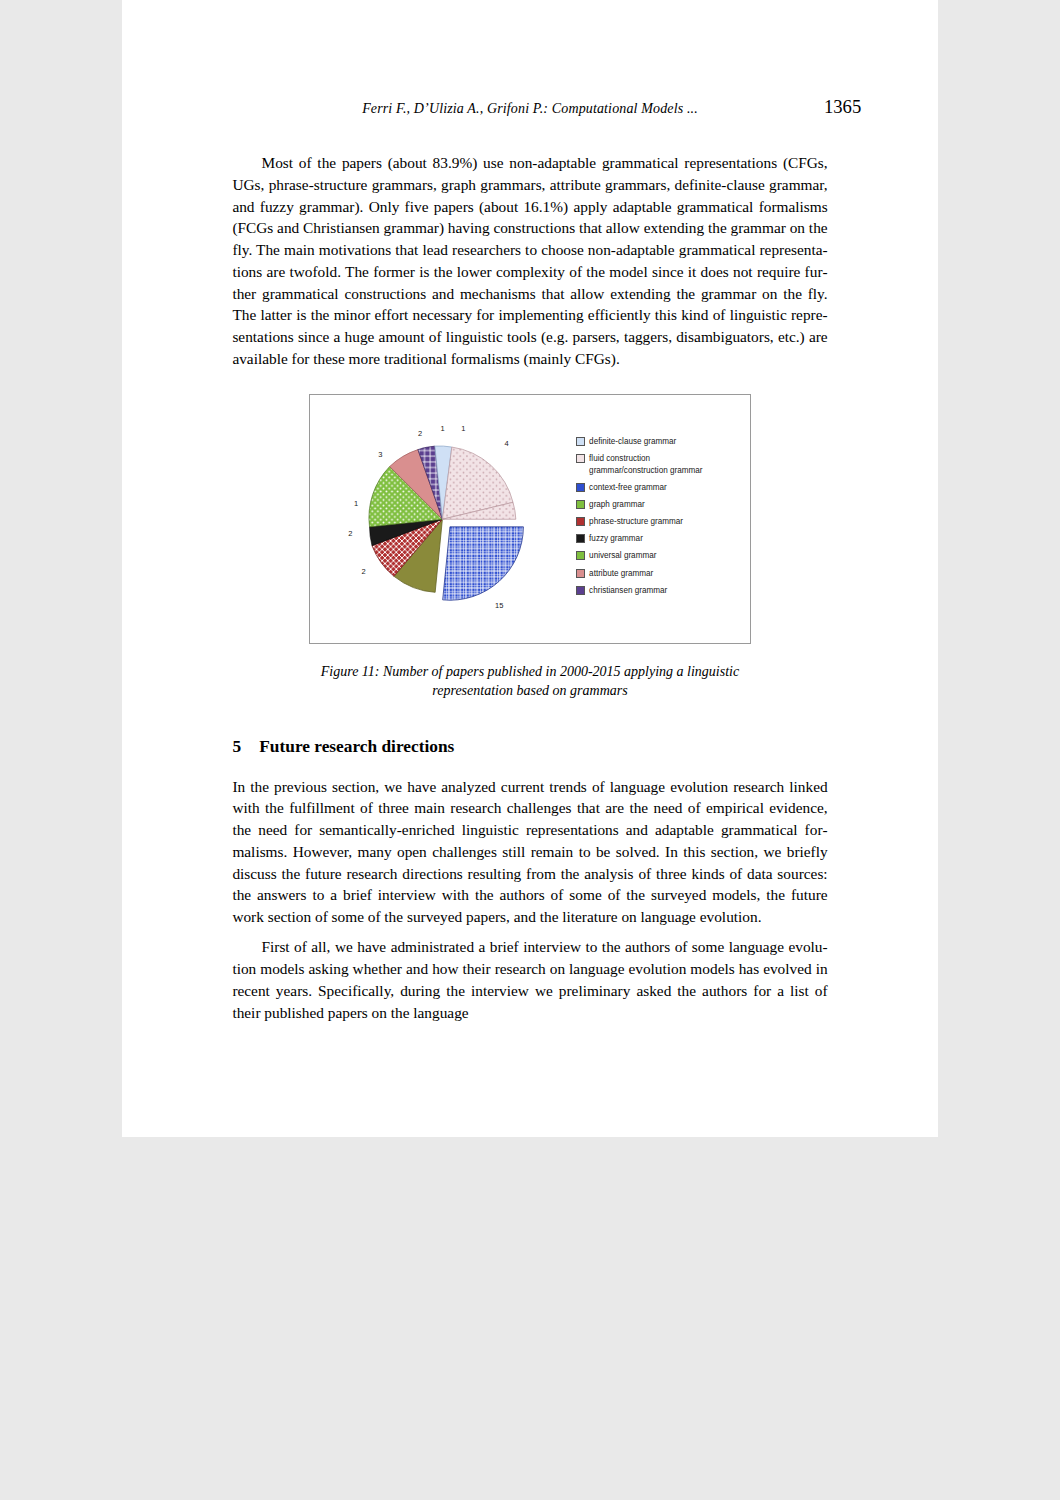Ferri F., D’Ulizia A., Grifoni P.: Computational Models ... 1365
Most of the papers (about 83.9%) use non-adaptable grammatical representations (CFGs, UGs, phrase-structure grammars, graph grammars, attribute grammars, definite-clause grammar, and fuzzy grammar). Only five papers (about 16.1%) apply adaptable grammatical formalisms (FCGs and Christiansen grammar) having constructions that allow extending the grammar on the fly. The main motivations that lead researchers to choose non-adaptable grammatical representations are twofold. The former is the lower complexity of the model since it does not require further grammatical constructions and mechanisms that allow extending the grammar on the fly. The latter is the minor effort necessary for implementing efficiently this kind of linguistic representations since a huge amount of linguistic tools (e.g. parsers, taggers, disambiguators, etc.) are available for these more traditional formalisms (mainly CFGs).
2 1 1 4 3 1 2 2 15
definite-clause grammar
fluid construction
grammar/construction grammar
context-free grammar
graph grammar
phrase-structure grammar
fuzzy grammar
universal grammar
attribute grammar
christiansen grammar
Figure 11: Number of papers published in 2000-2015 applying a linguistic
representation based on grammars
5 Future research directions
In the previous section, we have analyzed current trends of language evolution research linked with the fulfillment of three main research challenges that are the need of empirical evidence, the need for semantically-enriched linguistic representations and adaptable grammatical formalisms. However, many open challenges still remain to be solved. In this section, we briefly discuss the future research directions resulting from the analysis of three kinds of data sources: the answers to a brief interview with the authors of some of the surveyed models, the future work section of some of the surveyed papers, and the literature on language evolution.
First of all, we have administrated a brief interview to the authors of some language evolution models asking whether and how their research on language evolution models has evolved in recent years. Specifically, during the interview we preliminary asked the authors for a list of their published papers on the language